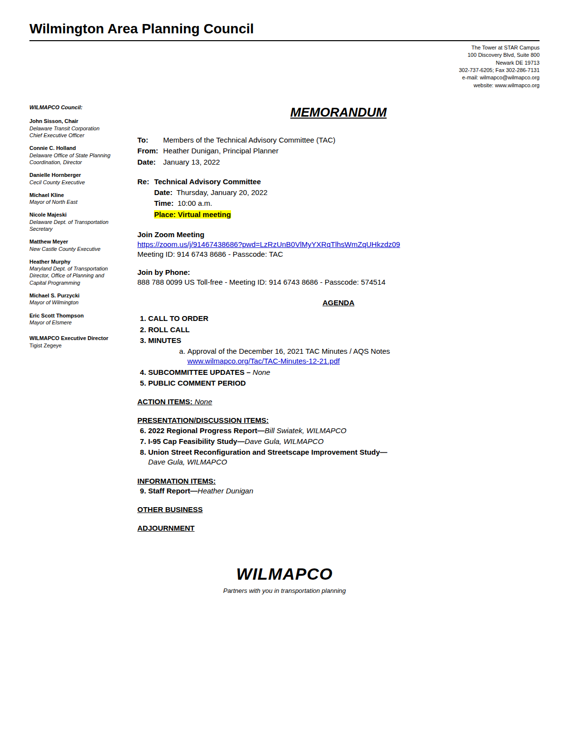Wilmington Area Planning Council
The Tower at STAR Campus
100 Discovery Blvd, Suite 800
Newark DE 19713
302-737-6205; Fax 302-286-7131
e-mail: wilmapco@wilmapco.org
website: www.wilmapco.org
WILMAPCO Council:
John Sisson, Chair
Delaware Transit Corporation
Chief Executive Officer
Connie C. Holland
Delaware Office of State Planning
Coordination, Director
Danielle Hornberger
Cecil County Executive
Michael Kline
Mayor of North East
Nicole Majeski
Delaware Dept. of Transportation
Secretary
Matthew Meyer
New Castle County Executive
Heather Murphy
Maryland Dept. of Transportation
Director, Office of Planning and
Capital Programming
Michael S. Purzycki
Mayor of Wilmington
Eric Scott Thompson
Mayor of Elsmere
WILMAPCO Executive Director
Tigist Zegeye
MEMORANDUM
| To: | Members of the Technical Advisory Committee (TAC) |
| From: | Heather Dunigan, Principal Planner |
| Date: | January 13, 2022 |
| Re: | Technical Advisory Committee |
| | Date: Thursday, January 20, 2022 |
| | Time: 10:00 a.m. |
| | Place: Virtual meeting |
Join Zoom Meeting
https://zoom.us/j/91467438686?pwd=LzRzUnB0VlMyYXRqTlhsWmZqUHkzdz09
Meeting ID: 914 6743 8686 - Passcode: TAC
Join by Phone:
888 788 0099 US Toll-free - Meeting ID: 914 6743 8686 - Passcode: 574514
AGENDA
CALL TO ORDER
ROLL CALL
MINUTES
Approval of the December 16, 2021 TAC Minutes / AQS Notes
www.wilmapco.org/Tac/TAC-Minutes-12-21.pdf
SUBCOMMITTEE UPDATES – None
PUBLIC COMMENT PERIOD
ACTION ITEMS: None
PRESENTATION/DISCUSSION ITEMS:
2022 Regional Progress Report—Bill Swiatek, WILMAPCO
I-95 Cap Feasibility Study—Dave Gula, WILMAPCO
Union Street Reconfiguration and Streetscape Improvement Study—
Dave Gula, WILMAPCO
INFORMATION ITEMS:
Staff Report—Heather Dunigan
OTHER BUSINESS
ADJOURNMENT
WILMAPCO
Partners with you in transportation planning